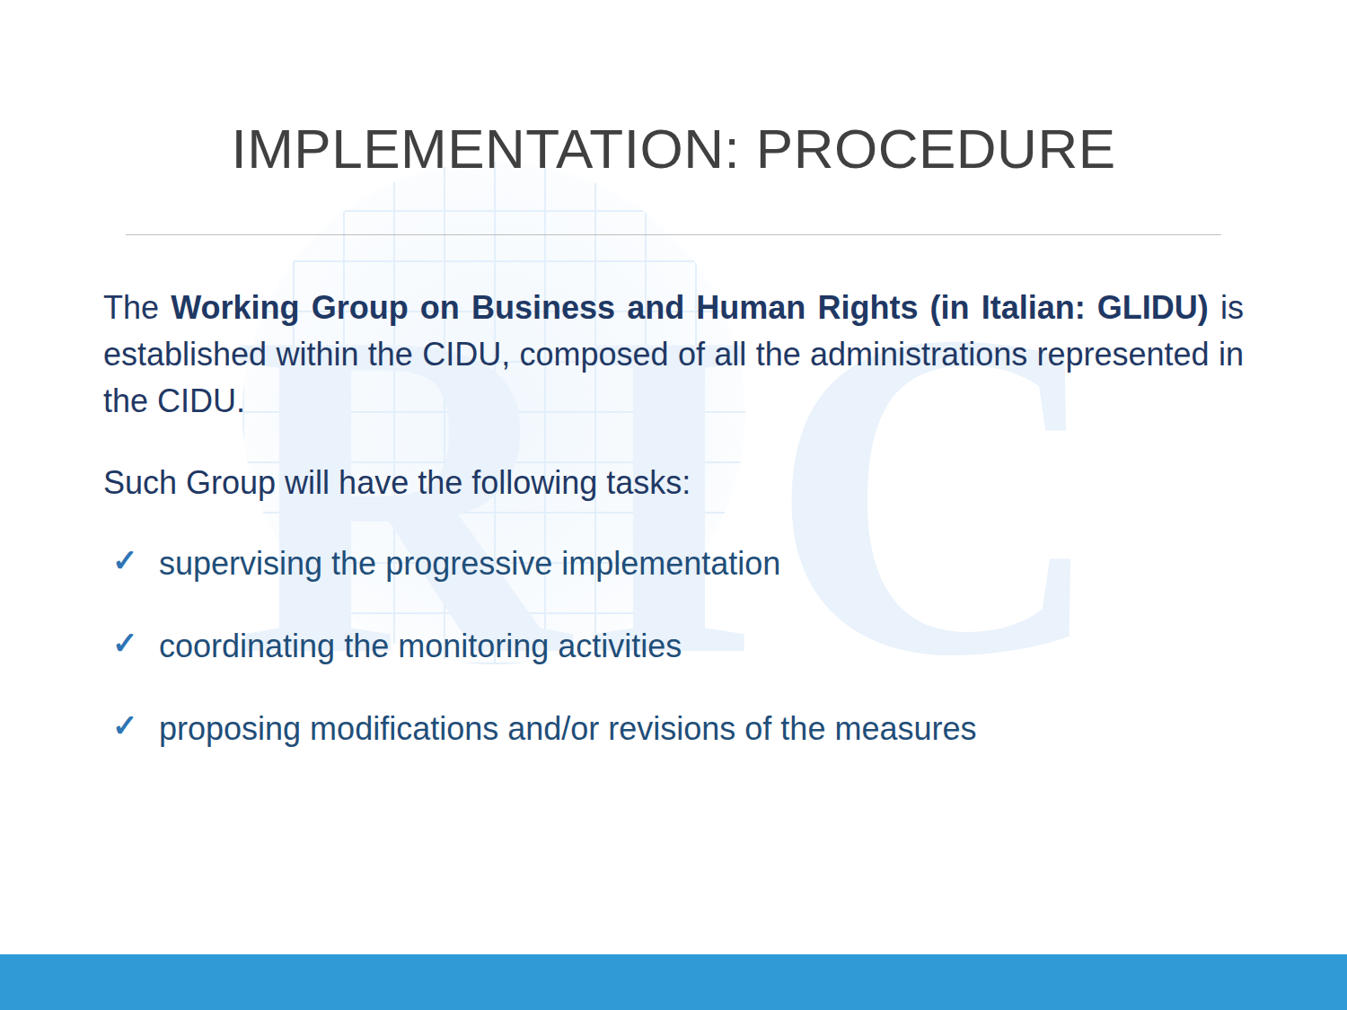RIC
IMPLEMENTATION: PROCEDURE
The Working Group on Business and Human Rights (in Italian: GLIDU) is established within the CIDU, composed of all the administrations represented in the CIDU.
Such Group will have the following tasks:
supervising the progressive implementation
coordinating the monitoring activities
proposing modifications and/or revisions of the measures